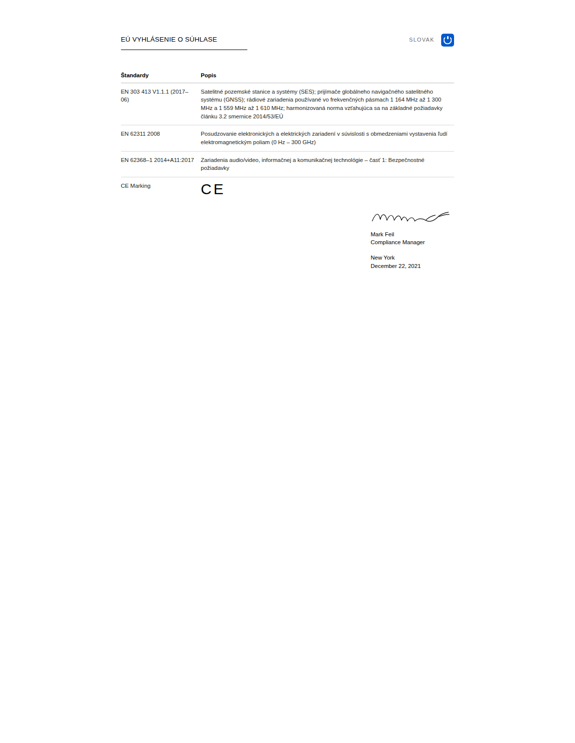EÚ VYHLÁSENIE O SÚHLASE
Slovak
| Štandardy | Popis |
| --- | --- |
| EN 303 413 V1.1.1 (2017–06) | Satelitné pozemské stanice a systémy (SES); prijímače globálneho navigačného satelitného systému (GNSS); rádiové zariadenia používané vo frekvenčných pásmach 1 164 MHz až 1 300 MHz a 1 559 MHz až 1 610 MHz; harmonizovaná norma vzťahujúca sa na základné požiadavky článku 3.2 smernice 2014/53/EÚ |
| EN 62311 2008 | Posudzovanie elektronických a elektrických zariadení v súvislosti s obmedzeniami vystavenia ľudí elektromagnetickým poliam (0 Hz – 300 GHz) |
| EN 62368–1 2014+A11:2017 | Zariadenia audio/video, informačnej a komunikačnej technológie – časť 1: Bezpečnostné požiadavky |
| CE Marking | C E |
Mark Feil
Compliance Manager
New York
December 22, 2021